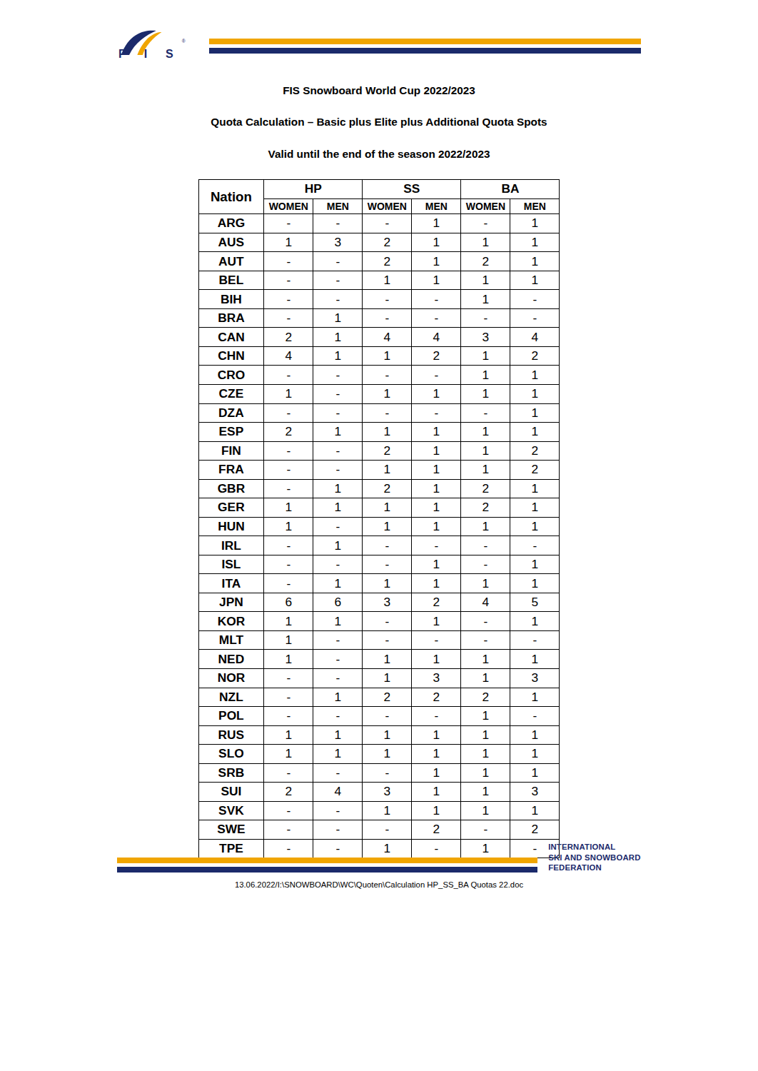F I S ®
FIS Snowboard World Cup 2022/2023
Quota Calculation – Basic plus Elite plus Additional Quota Spots
Valid until the end of the season 2022/2023
| Nation | HP | SS | BA |
| --- | --- | --- | --- |
| WOMEN | MEN | WOMEN | MEN | WOMEN | MEN |
| ARG | - | - | - | 1 | - | 1 |
| AUS | 1 | 3 | 2 | 1 | 1 | 1 |
| AUT | - | - | 2 | 1 | 2 | 1 |
| BEL | - | - | 1 | 1 | 1 | 1 |
| BIH | - | - | - | - | 1 | - |
| BRA | - | 1 | - | - | - | - |
| CAN | 2 | 1 | 4 | 4 | 3 | 4 |
| CHN | 4 | 1 | 1 | 2 | 1 | 2 |
| CRO | - | - | - | - | 1 | 1 |
| CZE | 1 | - | 1 | 1 | 1 | 1 |
| DZA | - | - | - | - | - | 1 |
| ESP | 2 | 1 | 1 | 1 | 1 | 1 |
| FIN | - | - | 2 | 1 | 1 | 2 |
| FRA | - | - | 1 | 1 | 1 | 2 |
| GBR | - | 1 | 2 | 1 | 2 | 1 |
| GER | 1 | 1 | 1 | 1 | 2 | 1 |
| HUN | 1 | - | 1 | 1 | 1 | 1 |
| IRL | - | 1 | - | - | - | - |
| ISL | - | - | - | 1 | - | 1 |
| ITA | - | 1 | 1 | 1 | 1 | 1 |
| JPN | 6 | 6 | 3 | 2 | 4 | 5 |
| KOR | 1 | 1 | - | 1 | - | 1 |
| MLT | 1 | - | - | - | - | - |
| NED | 1 | - | 1 | 1 | 1 | 1 |
| NOR | - | - | 1 | 3 | 1 | 3 |
| NZL | - | 1 | 2 | 2 | 2 | 1 |
| POL | - | - | - | - | 1 | - |
| RUS | 1 | 1 | 1 | 1 | 1 | 1 |
| SLO | 1 | 1 | 1 | 1 | 1 | 1 |
| SRB | - | - | - | 1 | 1 | 1 |
| SUI | 2 | 4 | 3 | 1 | 1 | 3 |
| SVK | - | - | 1 | 1 | 1 | 1 |
| SWE | - | - | - | 2 | - | 2 |
| TPE | - | - | 1 | - | 1 | - |
13.06.2022/I:\SNOWBOARD\WC\Quoten\Calculation HP_SS_BA Quotas 22.doc
INTERNATIONAL
SKI AND SNOWBOARD
FEDERATION